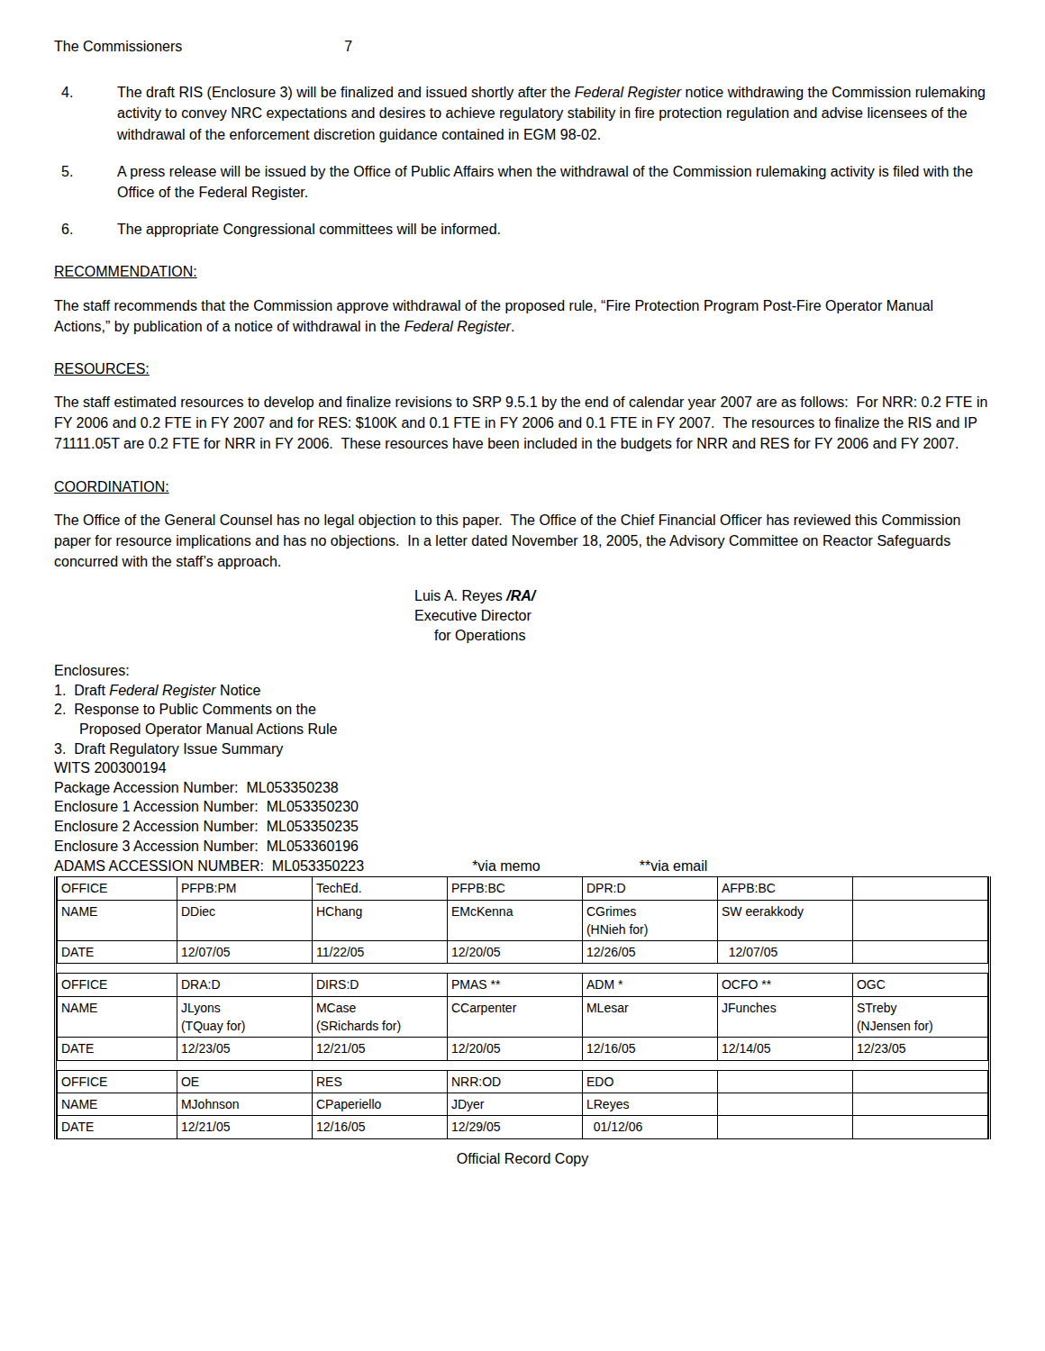The Commissioners
7
4. The draft RIS (Enclosure 3) will be finalized and issued shortly after the Federal Register notice withdrawing the Commission rulemaking activity to convey NRC expectations and desires to achieve regulatory stability in fire protection regulation and advise licensees of the withdrawal of the enforcement discretion guidance contained in EGM 98-02.
5. A press release will be issued by the Office of Public Affairs when the withdrawal of the Commission rulemaking activity is filed with the Office of the Federal Register.
6. The appropriate Congressional committees will be informed.
RECOMMENDATION:
The staff recommends that the Commission approve withdrawal of the proposed rule, “Fire Protection Program Post-Fire Operator Manual Actions,” by publication of a notice of withdrawal in the Federal Register.
RESOURCES:
The staff estimated resources to develop and finalize revisions to SRP 9.5.1 by the end of calendar year 2007 are as follows: For NRR: 0.2 FTE in FY 2006 and 0.2 FTE in FY 2007 and for RES: $100K and 0.1 FTE in FY 2006 and 0.1 FTE in FY 2007. The resources to finalize the RIS and IP 71111.05T are 0.2 FTE for NRR in FY 2006. These resources have been included in the budgets for NRR and RES for FY 2006 and FY 2007.
COORDINATION:
The Office of the General Counsel has no legal objection to this paper. The Office of the Chief Financial Officer has reviewed this Commission paper for resource implications and has no objections. In a letter dated November 18, 2005, the Advisory Committee on Reactor Safeguards concurred with the staff’s approach.
Luis A. Reyes /RA/
Executive Director
for Operations
Enclosures:
1. Draft Federal Register Notice
2. Response to Public Comments on the
Proposed Operator Manual Actions Rule
3. Draft Regulatory Issue Summary
WITS 200300194
Package Accession Number: ML053350238
Enclosure 1 Accession Number: ML053350230
Enclosure 2 Accession Number: ML053350235
Enclosure 3 Accession Number: ML053360196
ADAMS ACCESSION NUMBER: ML053350223 *via memo **via email
| OFFICE | PFPB:PM | TechEd. | PFPB:BC | DPR:D | AFPB:BC | |
| NAME | DDiec | HChang | EMcKenna | CGrimes (HNieh for) | SW eerakkody | |
| DATE | 12/07/05 | 11/22/05 | 12/20/05 | 12/26/05 | 12/07/05 | |
| OFFICE | DRA:D | DIRS:D | PMAS ** | ADM * | OCFO ** | OGC |
| NAME | JLyons (TQuay for) | MCase (SRichards for) | CCarpenter | MLesar | JFunches | STreby (NJensen for) |
| DATE | 12/23/05 | 12/21/05 | 12/20/05 | 12/16/05 | 12/14/05 | 12/23/05 |
| OFFICE | OE | RES | NRR:OD | EDO | | |
| NAME | MJohnson | CPaperiello | JDyer | LReyes | | |
| DATE | 12/21/05 | 12/16/05 | 12/29/05 | 01/12/06 | | |
Official Record Copy